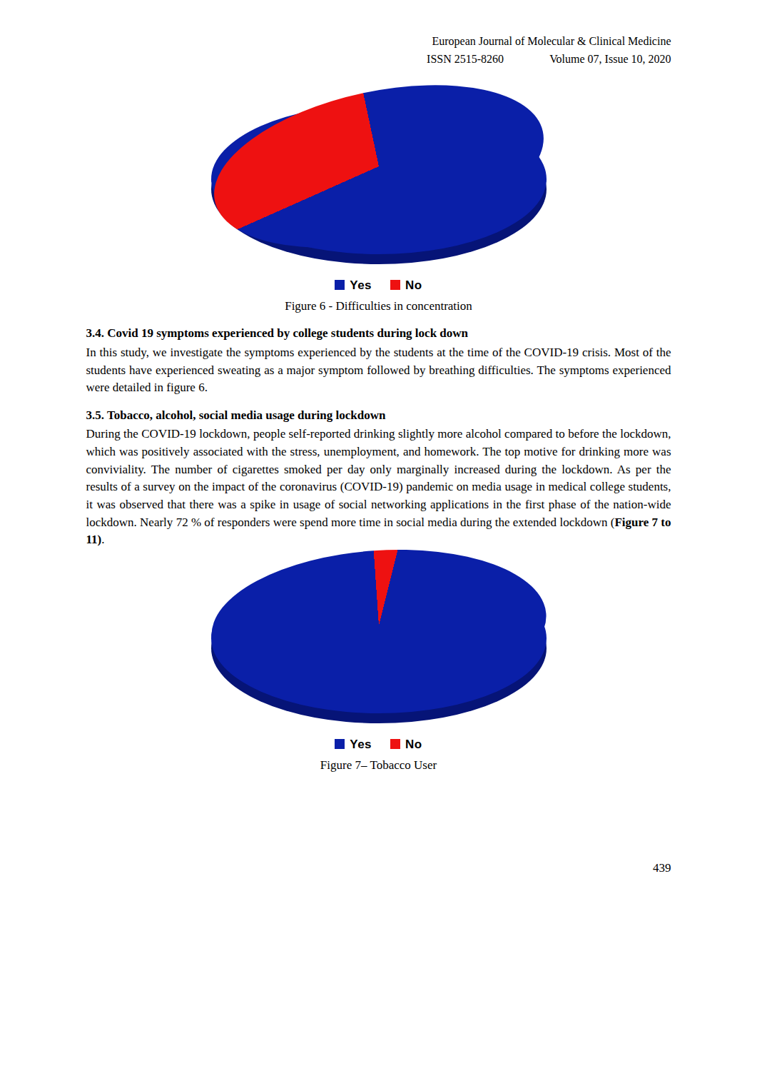European Journal of Molecular & Clinical Medicine
ISSN 2515-8260 Volume 07, Issue 10, 2020
Yes No
Figure 6 - Difficulties in concentration
3.4. Covid 19 symptoms experienced by college students during lock down
In this study, we investigate the symptoms experienced by the students at the time of the COVID-19 crisis. Most of the students have experienced sweating as a major symptom followed by breathing difficulties. The symptoms experienced were detailed in figure 6.
3.5. Tobacco, alcohol, social media usage during lockdown
During the COVID-19 lockdown, people self-reported drinking slightly more alcohol compared to before the lockdown, which was positively associated with the stress, unemployment, and homework. The top motive for drinking more was conviviality. The number of cigarettes smoked per day only marginally increased during the lockdown. As per the results of a survey on the impact of the coronavirus (COVID-19) pandemic on media usage in medical college students, it was observed that there was a spike in usage of social networking applications in the first phase of the nation-wide lockdown. Nearly 72 % of responders were spend more time in social media during the extended lockdown (Figure 7 to 11).
Yes No
Figure 7– Tobacco User
439